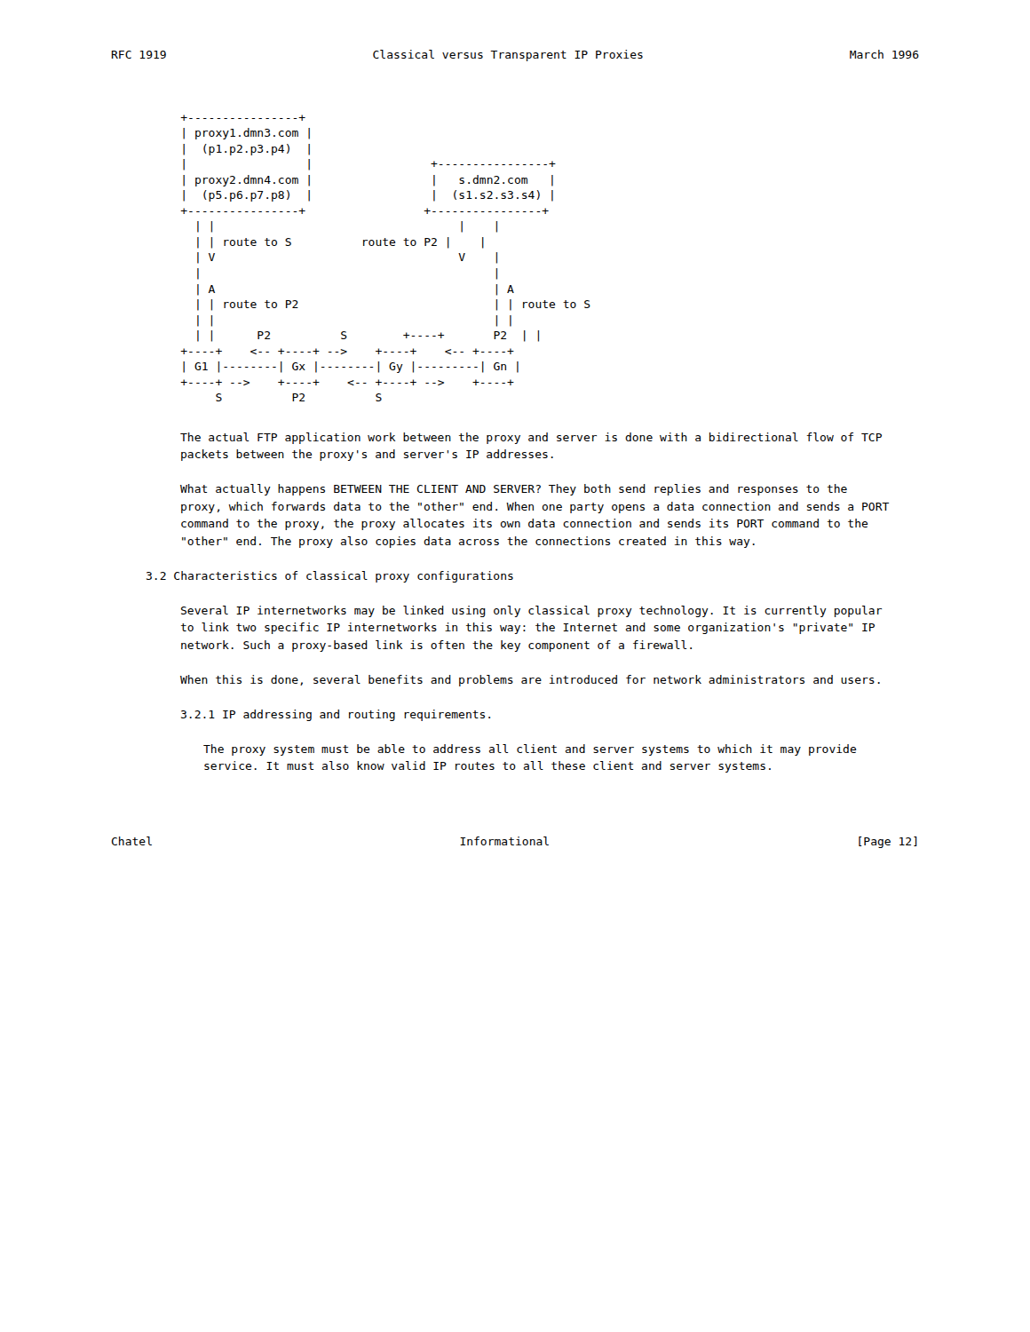RFC 1919 Classical versus Transparent IP Proxies March 1996
          +----------------+
          | proxy1.dmn3.com |
          |  (p1.p2.p3.p4)  |
          |                 |                 +----------------+
          | proxy2.dmn4.com |                 |   s.dmn2.com   |
          |  (p5.p6.p7.p8)  |                 |  (s1.s2.s3.s4) |
          +----------------+                 +----------------+
            | |                                   |    |
            | | route to S          route to P2 |    |
            | V                                   V    |
            |                                          |
            | A                                        | A
            | | route to P2                            | | route to S
            | |                                        | |
            | |      P2          S        +----+       P2  | |
          +----+    <-- +----+ -->    +----+    <-- +----+
          | G1 |--------| Gx |--------| Gy |---------| Gn |
          +----+ -->    +----+    <-- +----+ -->    +----+
               S          P2          S
The actual FTP application work between the proxy and server is done with a bidirectional flow of TCP packets between the proxy's and server's IP addresses.
What actually happens BETWEEN THE CLIENT AND SERVER? They both send replies and responses to the proxy, which forwards data to the "other" end. When one party opens a data connection and sends a PORT command to the proxy, the proxy allocates its own data connection and sends its PORT command to the "other" end. The proxy also copies data across the connections created in this way.
3.2 Characteristics of classical proxy configurations
Several IP internetworks may be linked using only classical proxy technology. It is currently popular to link two specific IP internetworks in this way: the Internet and some organization's "private" IP network. Such a proxy-based link is often the key component of a firewall.
When this is done, several benefits and problems are introduced for network administrators and users.
3.2.1 IP addressing and routing requirements.
The proxy system must be able to address all client and server systems to which it may provide service. It must also know valid IP routes to all these client and server systems.
Chatel Informational [Page 12]